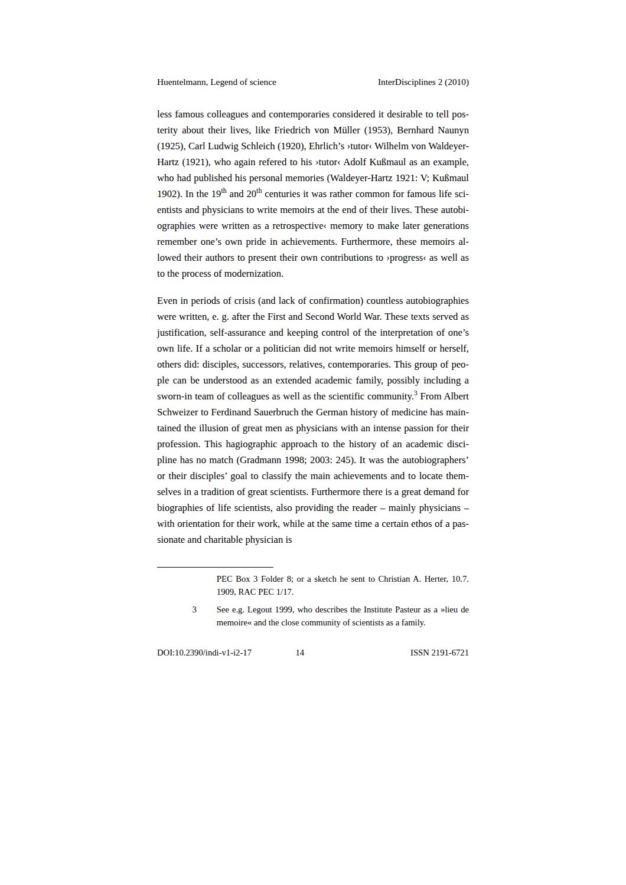Huentelmann, Legend of science InterDisciplines 2 (2010)
less famous colleagues and contemporaries considered it desirable to tell posterity about their lives, like Friedrich von Müller (1953), Bernhard Naunyn (1925), Carl Ludwig Schleich (1920), Ehrlich’s ›tutor‹ Wilhelm von Waldeyer-Hartz (1921), who again refered to his ›tutor‹ Adolf Kußmaul as an example, who had published his personal memories (Waldeyer-Hartz 1921: V; Kußmaul 1902). In the 19th and 20th centuries it was rather common for famous life scientists and physicians to write memoirs at the end of their lives. These autobiographies were written as a retrospective‹ memory to make later generations remember one’s own pride in achievements. Furthermore, these memoirs allowed their authors to present their own contributions to ›progress‹ as well as to the process of modernization.
Even in periods of crisis (and lack of confirmation) countless autobiographies were written, e. g. after the First and Second World War. These texts served as justification, self-assurance and keeping control of the interpretation of one’s own life. If a scholar or a politician did not write memoirs himself or herself, others did: disciples, successors, relatives, contemporaries. This group of people can be understood as an extended academic family, possibly including a sworn-in team of colleagues as well as the scientific community.3 From Albert Schweizer to Ferdinand Sauerbruch the German history of medicine has maintained the illusion of great men as physicians with an intense passion for their profession. This hagiographic approach to the history of an academic discipline has no match (Gradmann 1998; 2003: 245). It was the autobiographers’ or their disciples’ goal to classify the main achievements and to locate themselves in a tradition of great scientists. Furthermore there is a great demand for biographies of life scientists, also providing the reader – mainly physicians – with orientation for their work, while at the same time a certain ethos of a passionate and charitable physician is
PEC Box 3 Folder 8; or a sketch he sent to Christian A. Herter, 10.7. 1909, RAC PEC 1/17.
3 See e.g. Legout 1999, who describes the Institute Pasteur as a »lieu de memoire« and the close community of scientists as a family.
DOI:10.2390/indi-v1-i2-17 14 ISSN 2191-6721